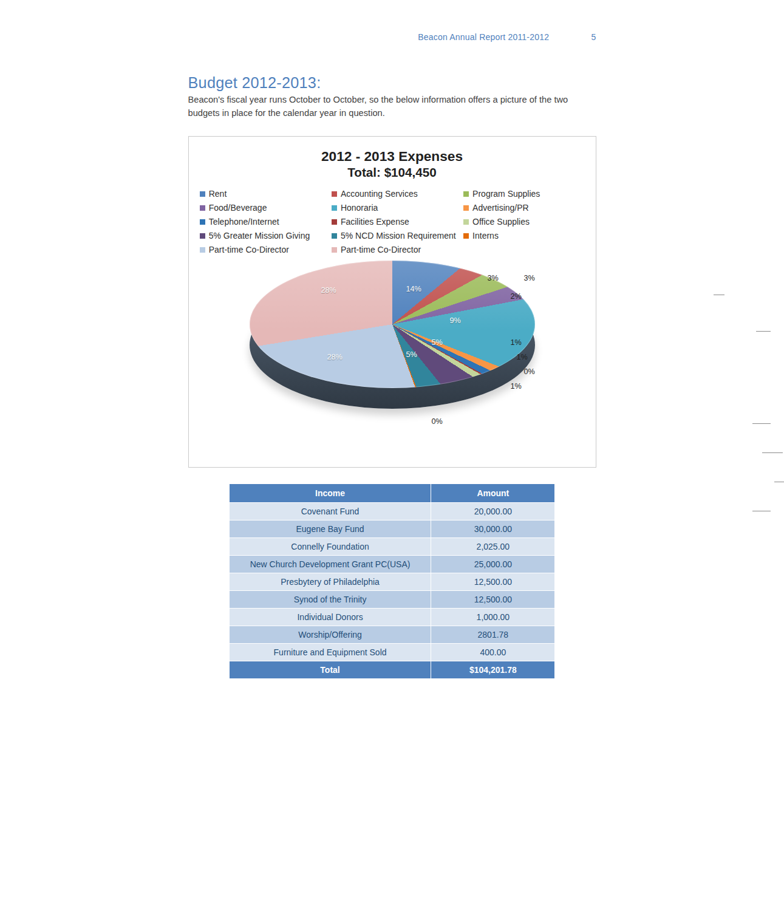Beacon Annual Report 2011-2012 5
Budget 2012-2013:
Beacon's fiscal year runs October to October, so the below information offers a picture of the two budgets in place for the calendar year in question.
2012 - 2013 Expenses Total: $104,450
Rent
Accounting Services
Program Supplies
Food/Beverage
Honoraria
Advertising/PR
Telephone/Internet
Facilities Expense
Office Supplies
5% Greater Mission Giving
5% NCD Mission Requirement
Interns
Part-time Co-Director
Part-time Co-Director
14%
28%
28%
9%
5%
5%
3%
3%
2%
1%
1%
0%
1%
0%
| Income | Amount |
| --- | --- |
| Covenant Fund | 20,000.00 |
| Eugene Bay Fund | 30,000.00 |
| Connelly Foundation | 2,025.00 |
| New Church Development Grant PC(USA) | 25,000.00 |
| Presbytery of Philadelphia | 12,500.00 |
| Synod of the Trinity | 12,500.00 |
| Individual Donors | 1,000.00 |
| Worship/Offering | 2801.78 |
| Furniture and Equipment Sold | 400.00 |
| Total | $ 104,201.78 |